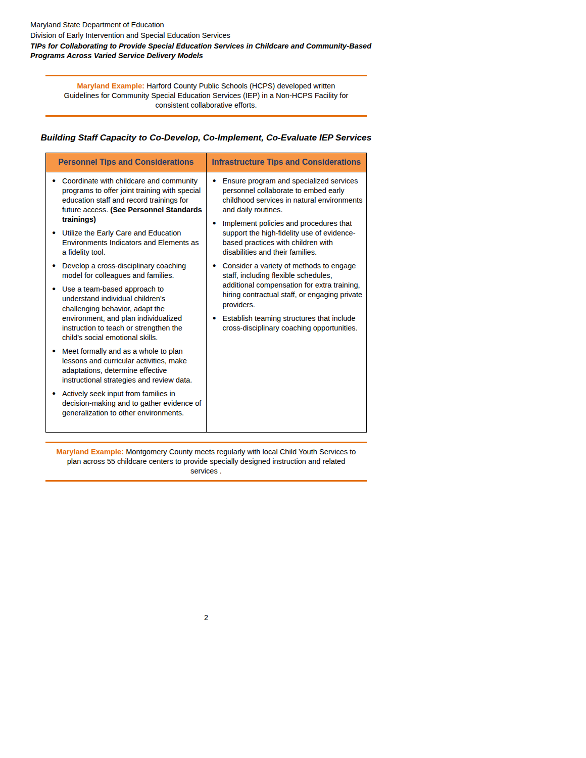Maryland State Department of Education
Division of Early Intervention and Special Education Services
TIPs for Collaborating to Provide Special Education Services in Childcare and Community-Based Programs Across Varied Service Delivery Models
Maryland Example: Harford County Public Schools (HCPS) developed written Guidelines for Community Special Education Services (IEP) in a Non-HCPS Facility for consistent collaborative efforts.
Building Staff Capacity to Co-Develop, Co-Implement, Co-Evaluate IEP Services
| Personnel Tips and Considerations | Infrastructure Tips and Considerations |
| --- | --- |
| Coordinate with childcare and community programs to offer joint training with special education staff and record trainings for future access. (See Personnel Standards trainings) Utilize the Early Care and Education Environments Indicators and Elements as a fidelity tool. Develop a cross-disciplinary coaching model for colleagues and families. Use a team-based approach to understand individual children's challenging behavior, adapt the environment, and plan individualized instruction to teach or strengthen the child's social emotional skills. Meet formally and as a whole to plan lessons and curricular activities, make adaptations, determine effective instructional strategies and review data. Actively seek input from families in decision-making and to gather evidence of generalization to other environments. | Ensure program and specialized services personnel collaborate to embed early childhood services in natural environments and daily routines. Implement policies and procedures that support the high-fidelity use of evidence-based practices with children with disabilities and their families. Consider a variety of methods to engage staff, including flexible schedules, additional compensation for extra training, hiring contractual staff, or engaging private providers. Establish teaming structures that include cross-disciplinary coaching opportunities. |
Maryland Example: Montgomery County meets regularly with local Child Youth Services to plan across 55 childcare centers to provide specially designed instruction and related services .
2